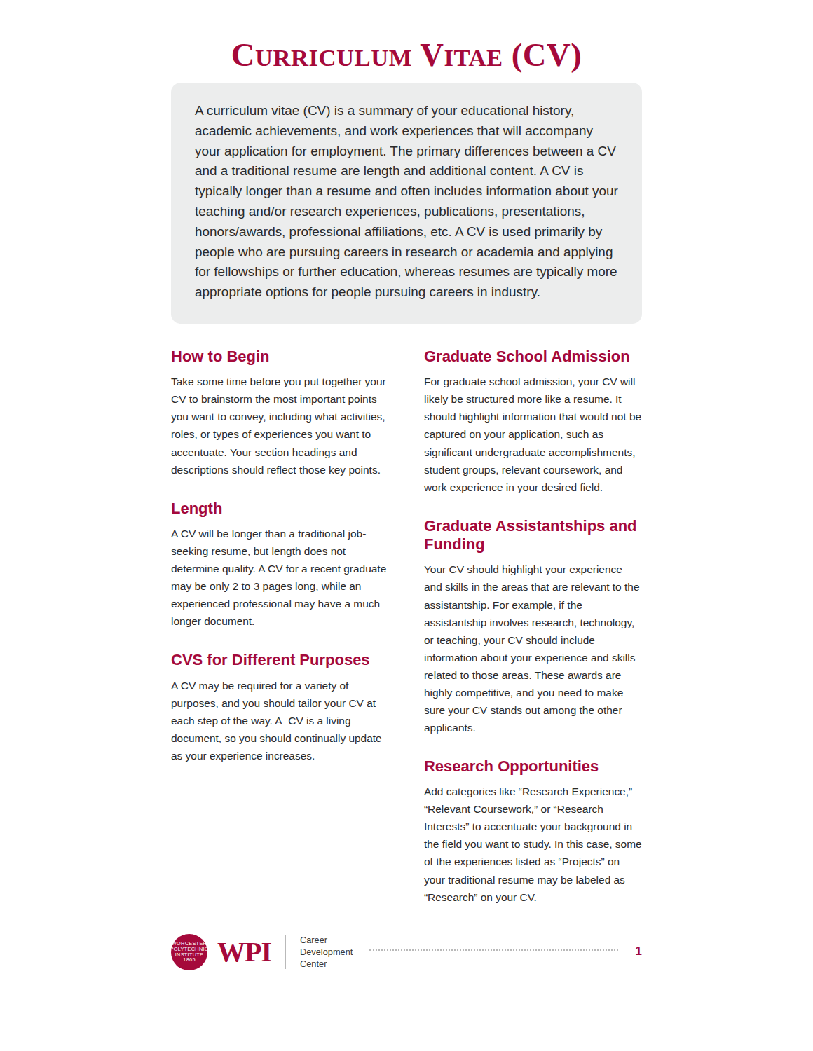CURRICULUM VITAE (CV)
A curriculum vitae (CV) is a summary of your educational history, academic achievements, and work experiences that will accompany your application for employment. The primary differences between a CV and a traditional resume are length and additional content. A CV is typically longer than a resume and often includes information about your teaching and/or research experiences, publications, presentations, honors/awards, professional affiliations, etc. A CV is used primarily by people who are pursuing careers in research or academia and applying for fellowships or further education, whereas resumes are typically more appropriate options for people pursuing careers in industry.
How to Begin
Take some time before you put together your CV to brainstorm the most important points you want to convey, including what activities, roles, or types of experiences you want to accentuate. Your section headings and descriptions should reflect those key points.
Length
A CV will be longer than a traditional job-seeking resume, but length does not determine quality. A CV for a recent graduate may be only 2 to 3 pages long, while an experienced professional may have a much longer document.
CVS for Different Purposes
A CV may be required for a variety of purposes, and you should tailor your CV at each step of the way. A CV is a living document, so you should continually update as your experience increases.
Graduate School Admission
For graduate school admission, your CV will likely be structured more like a resume. It should highlight information that would not be captured on your application, such as significant undergraduate accomplishments, student groups, relevant coursework, and work experience in your desired field.
Graduate Assistantships and Funding
Your CV should highlight your experience and skills in the areas that are relevant to the assistantship. For example, if the assistantship involves research, technology, or teaching, your CV should include information about your experience and skills related to those areas. These awards are highly competitive, and you need to make sure your CV stands out among the other applicants.
Research Opportunities
Add categories like “Research Experience,” “Relevant Coursework,” or “Research Interests” to accentuate your background in the field you want to study. In this case, some of the experiences listed as “Projects” on your traditional resume may be labeled as “Research” on your CV.
WORCESTER
POLYTECHNIC
INSTITUTE
1865
WPI
Career
Development
Center
1